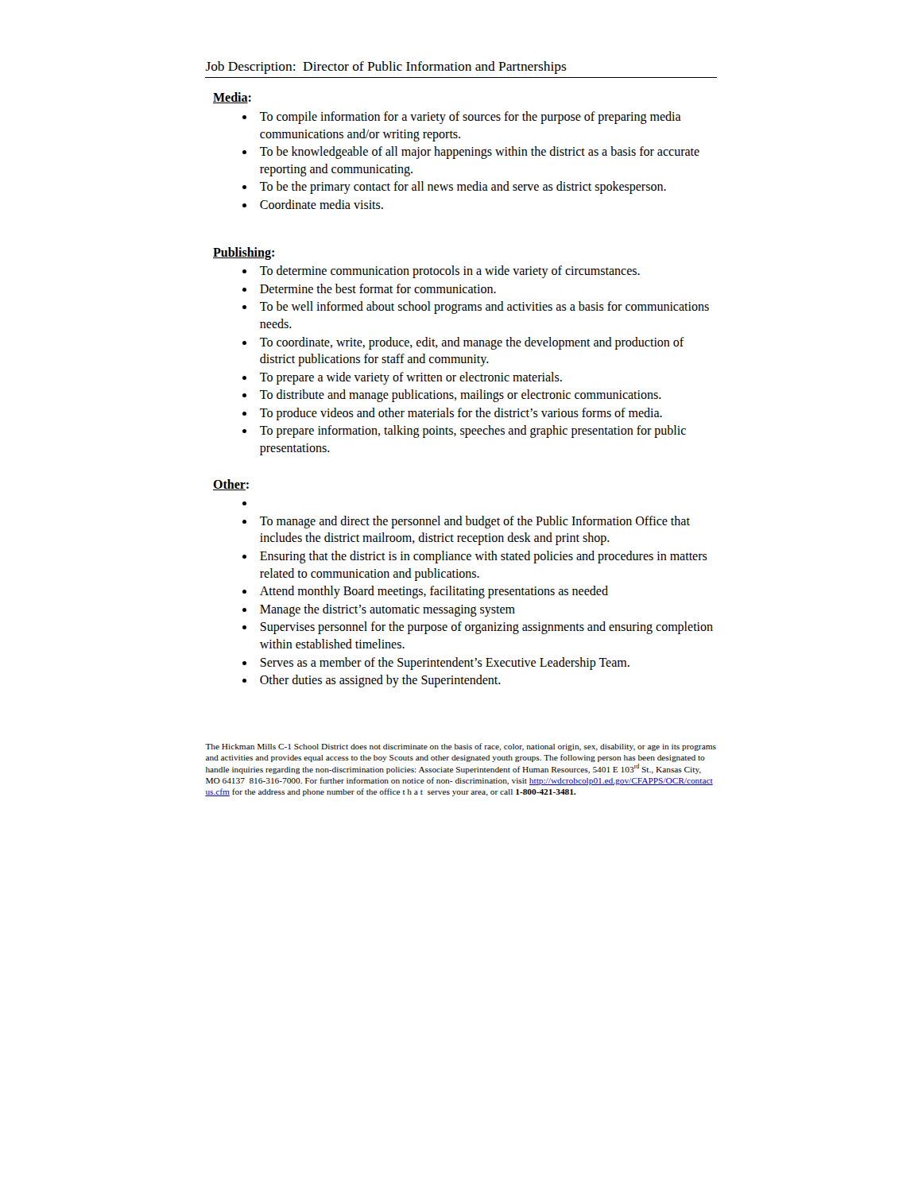Job Description: Director of Public Information and Partnerships
Media
:
To compile information for a variety of sources for the purpose of preparing media communications and/or writing reports.
To be knowledgeable of all major happenings within the district as a basis for accurate reporting and communicating.
To be the primary contact for all news media and serve as district spokesperson.
Coordinate media visits.
Publishing
:
To determine communication protocols in a wide variety of circumstances.
Determine the best format for communication.
To be well informed about school programs and activities as a basis for communications needs.
To coordinate, write, produce, edit, and manage the development and production of district publications for staff and community.
To prepare a wide variety of written or electronic materials.
To distribute and manage publications, mailings or electronic communications.
To produce videos and other materials for the district’s various forms of media.
To prepare information, talking points, speeches and graphic presentation for public presentations.
Other
:
To manage and direct the personnel and budget of the Public Information Office that includes the district mailroom, district reception desk and print shop.
Ensuring that the district is in compliance with stated policies and procedures in matters related to communication and publications.
Attend monthly Board meetings, facilitating presentations as needed
Manage the district’s automatic messaging system
Supervises personnel for the purpose of organizing assignments and ensuring completion within established timelines.
Serves as a member of the Superintendent’s Executive Leadership Team.
Other duties as assigned by the Superintendent.
The Hickman Mills C-1 School District does not discriminate on the basis of race, color, national origin, sex, disability, or age in its programs and activities and provides equal access to the boy Scouts and other designated youth groups. The following person has been designated to handle inquiries regarding the non-discrimination policies: Associate Superintendent of Human Resources, 5401 E 103rd St., Kansas City, MO 64137 816-316-7000. For further information on notice of non- discrimination, visit http://wdcrobcolp01.ed.gov/CFAPPS/OCR/contactus.cfm for the address and phone number of the office t h a t serves your area, or call 1-800-421-3481.